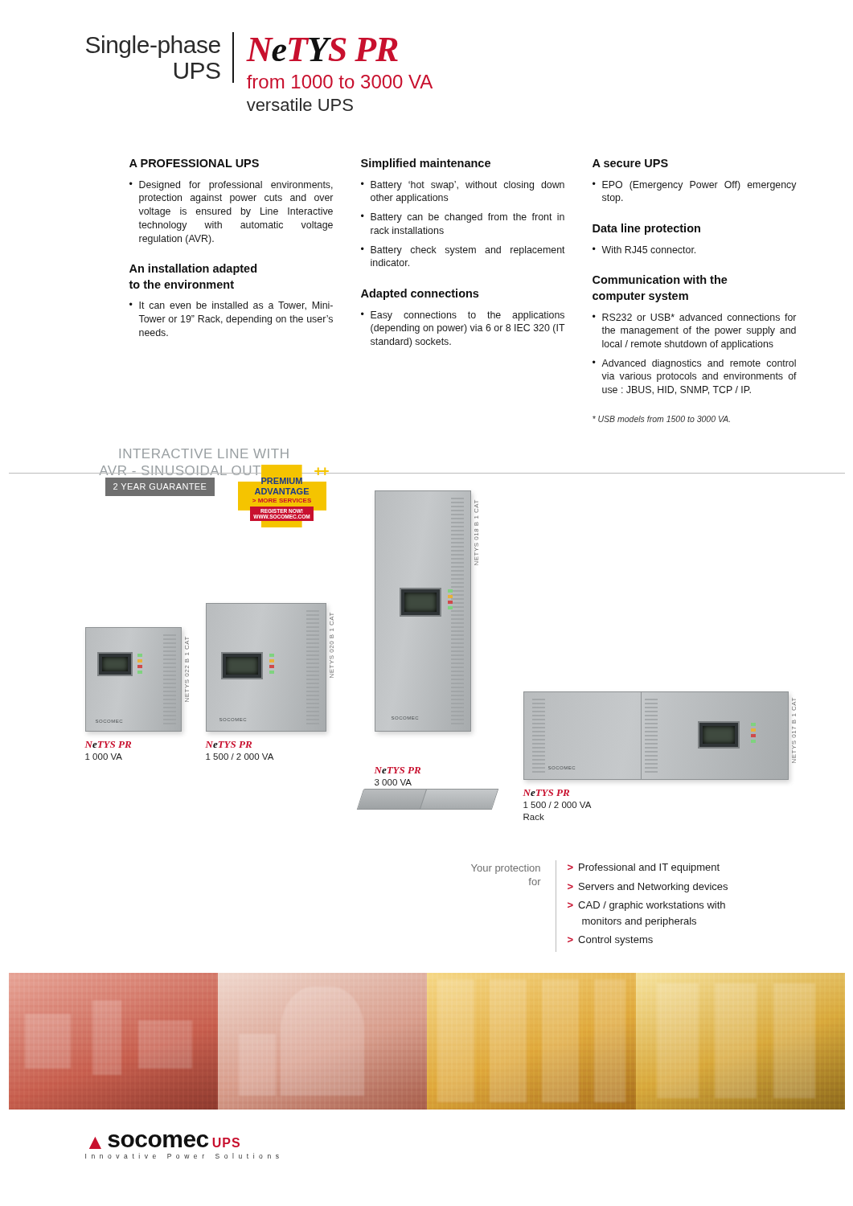Single-phase
UPS
NeTYS PR
from 1000 to 3000 VA
versatile UPS
A PROFESSIONAL UPS
Designed for professional environments, protection against power cuts and over voltage is ensured by Line Interactive technology with automatic voltage regulation (AVR).
An installation adapted
to the environment
It can even be installed as a Tower, Mini-Tower or 19” Rack, depending on the user’s needs.
Simplified maintenance
Battery ‘hot swap’, without closing down other applications
Battery can be changed from the front in rack installations
Battery check system and replacement indicator.
Adapted connections
Easy connections to the applications (depending on power) via 6 or 8 IEC 320 (IT standard) sockets.
A secure UPS
EPO (Emergency Power Off) emergency stop.
Data line protection
With RJ45 connector.
Communication with the
computer system
RS232 or USB* advanced connections for the management of the power supply and local / remote shutdown of applications
Advanced diagnostics and remote control via various protocols and environments of use : JBUS, HID, SNMP, TCP / IP.
* USB models from 1500 to 3000 VA.
INTERACTIVE LINE WITH
AVR - SINUSOIDAL OUTPUT
2 YEAR GUARANTEE
++
PREMIUM ADVANTAGE > MORE SERVICES REGISTER NOW!
WWW.SOCOMEC.COM
SOCOMEC
NETYS 022 B 1 CAT
Ne TYS PR 1 000 VA
SOCOMEC
NETYS 020 B 1 CAT
Ne TYS PR 1 500 / 2 000 VA
SOCOMEC
NETYS 018 B 1 CAT
Ne TYS PR 3 000 VA
SOCOMEC
NETYS 017 B 1 CAT
Ne TYS PR 1 500 / 2 000 VA
Rack
Your protection
for
>Professional and IT equipment
>Servers and Networking devices
>CAD / graphic workstations with
monitors and peripherals
>Control systems
▲socomec UPS I n n o v a t i v e P o w e r S o l u t i o n s